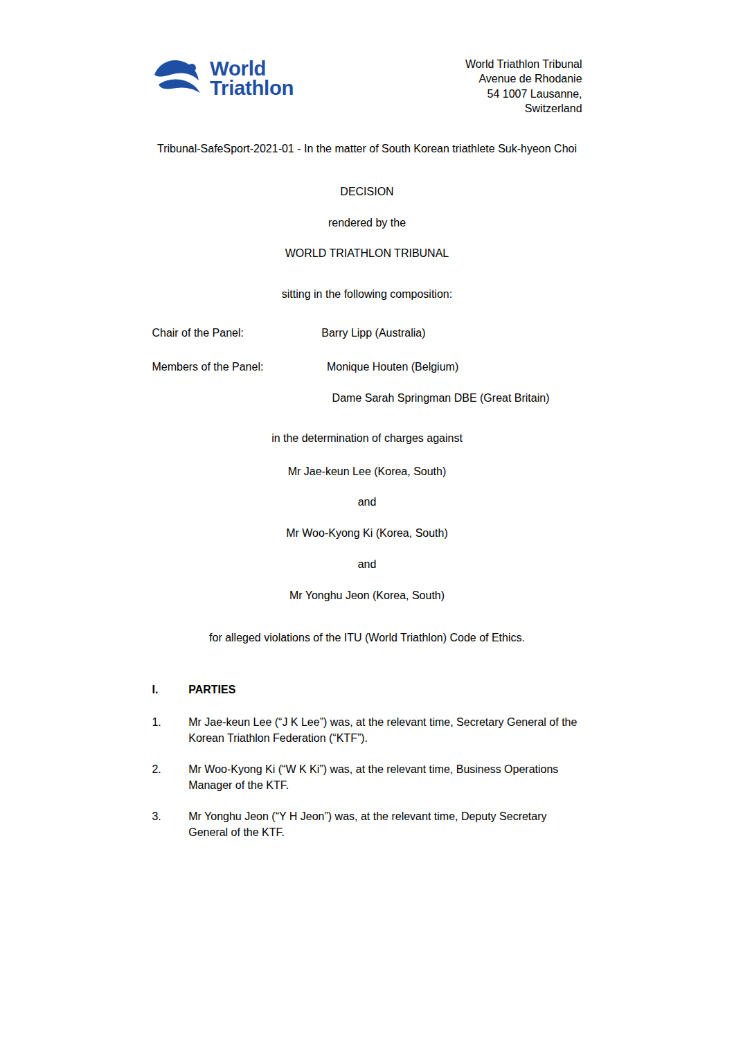WorldTriathlon
World Triathlon Tribunal
Avenue de Rhodanie
54 1007 Lausanne,
Switzerland
Tribunal-SafeSport-2021-01 - In the matter of South Korean triathlete Suk-hyeon Choi
DECISION
rendered by the
WORLD TRIATHLON TRIBUNAL
sitting in the following composition:
Chair of the Panel:
Barry Lipp (Australia)
Members of the Panel:
Monique Houten (Belgium)
Dame Sarah Springman DBE (Great Britain)
in the determination of charges against
Mr Jae-keun Lee (Korea, South)
and
Mr Woo-Kyong Ki (Korea, South)
and
Mr Yonghu Jeon (Korea, South)
for alleged violations of the ITU (World Triathlon) Code of Ethics.
I. PARTIES
Mr Jae-keun Lee (“J K Lee”) was, at the relevant time, Secretary General of the Korean Triathlon Federation (“KTF”).
Mr Woo-Kyong Ki (“W K Ki”) was, at the relevant time, Business Operations Manager of the KTF.
Mr Yonghu Jeon (“Y H Jeon”) was, at the relevant time, Deputy Secretary General of the KTF.